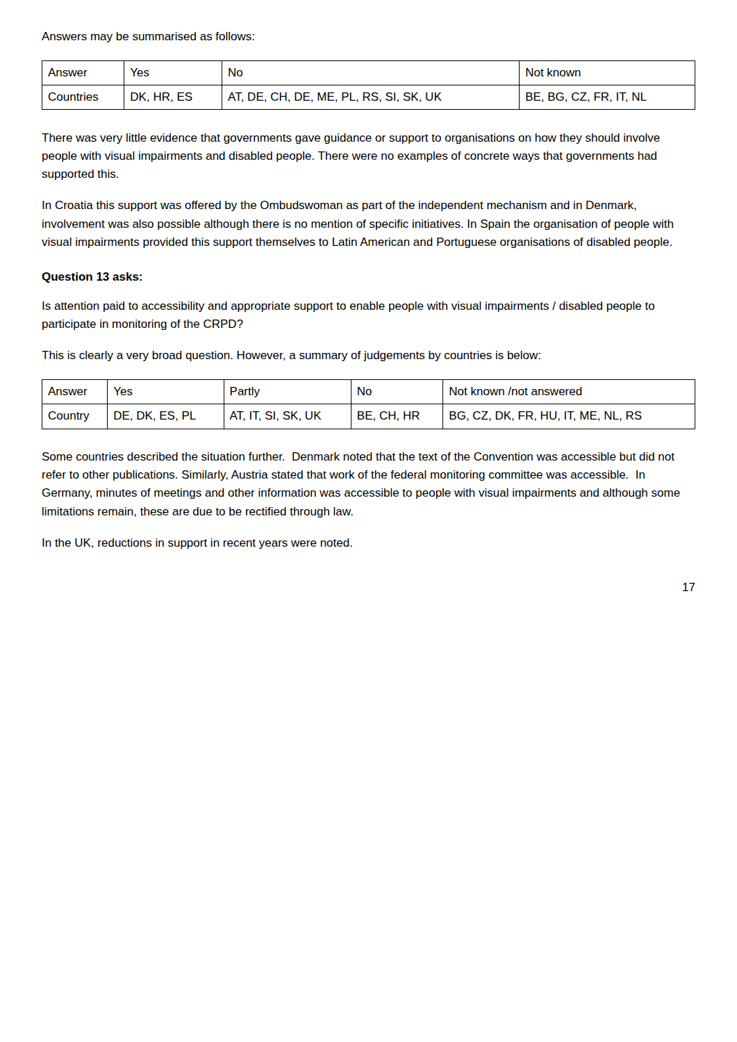Answers may be summarised as follows:
| Answer | Yes | No | Not known |
| Countries | DK, HR, ES | AT, DE, CH, DE, ME, PL, RS, SI, SK, UK | BE, BG, CZ, FR, IT, NL |
There was very little evidence that governments gave guidance or support to organisations on how they should involve people with visual impairments and disabled people. There were no examples of concrete ways that governments had supported this.
In Croatia this support was offered by the Ombudswoman as part of the independent mechanism and in Denmark, involvement was also possible although there is no mention of specific initiatives. In Spain the organisation of people with visual impairments provided this support themselves to Latin American and Portuguese organisations of disabled people.
Question 13 asks:
Is attention paid to accessibility and appropriate support to enable people with visual impairments / disabled people to participate in monitoring of the CRPD?
This is clearly a very broad question. However, a summary of judgements by countries is below:
| Answer | Yes | Partly | No | Not known /not answered |
| Country | DE, DK, ES, PL | AT, IT, SI, SK, UK | BE, CH, HR | BG, CZ, DK, FR, HU, IT, ME, NL, RS |
Some countries described the situation further. Denmark noted that the text of the Convention was accessible but did not refer to other publications. Similarly, Austria stated that work of the federal monitoring committee was accessible. In Germany, minutes of meetings and other information was accessible to people with visual impairments and although some limitations remain, these are due to be rectified through law.
In the UK, reductions in support in recent years were noted.
17